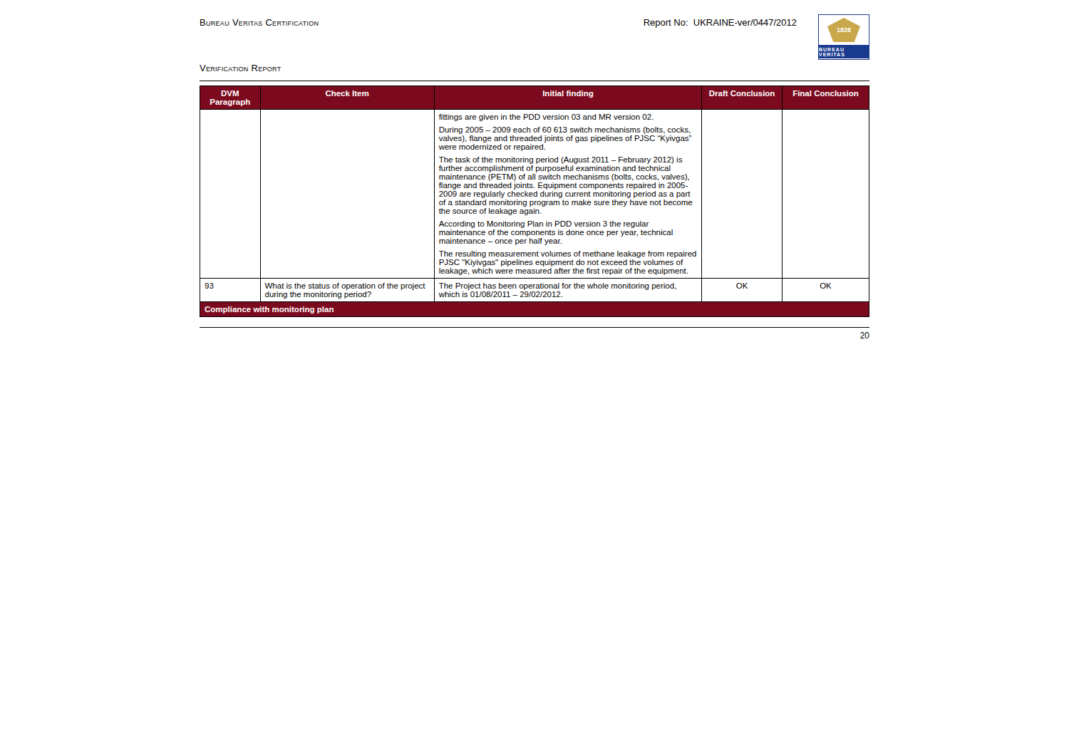Bureau Veritas Certification
Report No: UKRAINE-ver/0447/2012
1828
BUREAU VERITAS
Verification Report
| DVM Paragraph | Check Item | Initial finding | Draft Conclusion | Final Conclusion |
| --- | --- | --- | --- | --- |
| | | fittings are given in the PDD version 03 and MR version 02. During 2005 – 2009 each of 60 613 switch mechanisms (bolts, cocks, valves), flange and threaded joints of gas pipelines of PJSC “Kyivgas” were modernized or repaired. The task of the monitoring period (August 2011 – February 2012) is further accomplishment of purposeful examination and technical maintenance (PETM) of all switch mechanisms (bolts, cocks, valves), flange and threaded joints. Equipment components repaired in 2005-2009 are regularly checked during current monitoring period as a part of a standard monitoring program to make sure they have not become the source of leakage again. According to Monitoring Plan in PDD version 3 the regular maintenance of the components is done once per year, technical maintenance – once per half year. The resulting measurement volumes of methane leakage from repaired PJSC "Kiyivgas" pipelines equipment do not exceed the volumes of leakage, which were measured after the first repair of the equipment. | | |
| 93 | What is the status of operation of the project during the monitoring period? | The Project has been operational for the whole monitoring period, which is 01/08/2011 – 29/02/2012. | OK | OK |
| Compliance with monitoring plan |
20